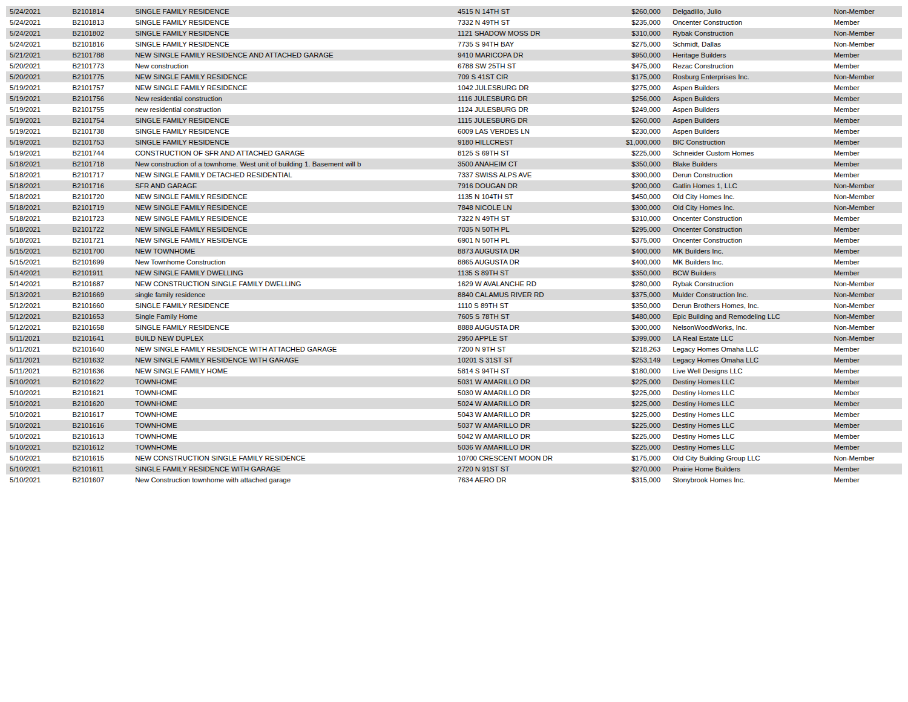| 5/24/2021 | B2101814 | SINGLE FAMILY RESIDENCE | 4515 N 14TH ST | $260,000 | Delgadillo, Julio | Non-Member |
| 5/24/2021 | B2101813 | SINGLE FAMILY RESIDENCE | 7332 N 49TH ST | $235,000 | Oncenter Construction | Member |
| 5/24/2021 | B2101802 | SINGLE FAMILY RESIDENCE | 1121 SHADOW MOSS DR | $310,000 | Rybak Construction | Non-Member |
| 5/24/2021 | B2101816 | SINGLE FAMILY RESIDENCE | 7735 S 94TH BAY | $275,000 | Schmidt, Dallas | Non-Member |
| 5/21/2021 | B2101788 | NEW SINGLE FAMILY RESIDENCE AND ATTACHED GARAGE | 9410 MARICOPA DR | $950,000 | Heritage Builders | Member |
| 5/20/2021 | B2101773 | New construction | 6788 SW 25TH ST | $475,000 | Rezac Construction | Member |
| 5/20/2021 | B2101775 | NEW SINGLE FAMILY RESIDENCE | 709 S 41ST CIR | $175,000 | Rosburg Enterprises Inc. | Non-Member |
| 5/19/2021 | B2101757 | NEW SINGLE FAMILY RESIDENCE | 1042 JULESBURG DR | $275,000 | Aspen Builders | Member |
| 5/19/2021 | B2101756 | New residential construction | 1116 JULESBURG DR | $256,000 | Aspen Builders | Member |
| 5/19/2021 | B2101755 | new residential construction | 1124 JULESBURG DR | $249,000 | Aspen Builders | Member |
| 5/19/2021 | B2101754 | SINGLE FAMILY RESIDENCE | 1115 JULESBURG DR | $260,000 | Aspen Builders | Member |
| 5/19/2021 | B2101738 | SINGLE FAMILY RESIDENCE | 6009 LAS VERDES LN | $230,000 | Aspen Builders | Member |
| 5/19/2021 | B2101753 | SINGLE FAMILY RESIDENCE | 9180 HILLCREST | $1,000,000 | BIC Construction | Member |
| 5/19/2021 | B2101744 | CONSTRUCTION OF SFR AND ATTACHED GARAGE | 8125 S 69TH ST | $225,000 | Schneider Custom Homes | Member |
| 5/18/2021 | B2101718 | New construction of a townhome. West unit of building 1. Basement will b | 3500 ANAHEIM CT | $350,000 | Blake Builders | Member |
| 5/18/2021 | B2101717 | NEW SINGLE FAMILY DETACHED RESIDENTIAL | 7337 SWISS ALPS AVE | $300,000 | Derun Construction | Member |
| 5/18/2021 | B2101716 | SFR AND GARAGE | 7916 DOUGAN DR | $200,000 | Gatlin Homes 1, LLC | Non-Member |
| 5/18/2021 | B2101720 | NEW SINGLE FAMILY RESIDENCE | 1135 N 104TH ST | $450,000 | Old City Homes Inc. | Non-Member |
| 5/18/2021 | B2101719 | NEW SINGLE FAMILY RESIDENCE | 7848 NICOLE LN | $300,000 | Old City Homes Inc. | Non-Member |
| 5/18/2021 | B2101723 | NEW SINGLE FAMILY RESIDENCE | 7322 N 49TH ST | $310,000 | Oncenter Construction | Member |
| 5/18/2021 | B2101722 | NEW SINGLE FAMILY RESIDENCE | 7035 N 50TH PL | $295,000 | Oncenter Construction | Member |
| 5/18/2021 | B2101721 | NEW SINGLE FAMILY RESIDENCE | 6901 N 50TH PL | $375,000 | Oncenter Construction | Member |
| 5/15/2021 | B2101700 | NEW TOWNHOME | 8873 AUGUSTA DR | $400,000 | MK Builders Inc. | Member |
| 5/15/2021 | B2101699 | New Townhome Construction | 8865 AUGUSTA DR | $400,000 | MK Builders Inc. | Member |
| 5/14/2021 | B2101911 | NEW SINGLE FAMILY DWELLING | 1135 S 89TH ST | $350,000 | BCW Builders | Member |
| 5/14/2021 | B2101687 | NEW CONSTRUCTION SINGLE FAMILY DWELLING | 1629 W AVALANCHE RD | $280,000 | Rybak Construction | Non-Member |
| 5/13/2021 | B2101669 | single family residence | 8840 CALAMUS RIVER RD | $375,000 | Mulder Construction Inc. | Non-Member |
| 5/12/2021 | B2101660 | SINGLE FAMILY RESIDENCE | 1110 S 89TH ST | $350,000 | Derun Brothers Homes, Inc. | Non-Member |
| 5/12/2021 | B2101653 | Single Family Home | 7605 S 78TH ST | $480,000 | Epic Building and Remodeling LLC | Non-Member |
| 5/12/2021 | B2101658 | SINGLE FAMILY RESIDENCE | 8888 AUGUSTA DR | $300,000 | NelsonWoodWorks, Inc. | Non-Member |
| 5/11/2021 | B2101641 | BUILD NEW DUPLEX | 2950 APPLE ST | $399,000 | LA Real Estate LLC | Non-Member |
| 5/11/2021 | B2101640 | NEW SINGLE FAMILY RESIDENCE WITH ATTACHED GARAGE | 7200 N 9TH ST | $218,263 | Legacy Homes Omaha LLC | Member |
| 5/11/2021 | B2101632 | NEW SINGLE FAMILY RESIDENCE WITH GARAGE | 10201 S 31ST ST | $253,149 | Legacy Homes Omaha LLC | Member |
| 5/11/2021 | B2101636 | NEW SINGLE FAMILY HOME | 5814 S 94TH ST | $180,000 | Live Well Designs LLC | Member |
| 5/10/2021 | B2101622 | TOWNHOME | 5031 W AMARILLO DR | $225,000 | Destiny Homes LLC | Member |
| 5/10/2021 | B2101621 | TOWNHOME | 5030 W AMARILLO DR | $225,000 | Destiny Homes LLC | Member |
| 5/10/2021 | B2101620 | TOWNHOME | 5024 W AMARILLO DR | $225,000 | Destiny Homes LLC | Member |
| 5/10/2021 | B2101617 | TOWNHOME | 5043 W AMARILLO DR | $225,000 | Destiny Homes LLC | Member |
| 5/10/2021 | B2101616 | TOWNHOME | 5037 W AMARILLO DR | $225,000 | Destiny Homes LLC | Member |
| 5/10/2021 | B2101613 | TOWNHOME | 5042 W AMARILLO DR | $225,000 | Destiny Homes LLC | Member |
| 5/10/2021 | B2101612 | TOWNHOME | 5036 W AMARILLO DR | $225,000 | Destiny Homes LLC | Member |
| 5/10/2021 | B2101615 | NEW CONSTRUCTION SINGLE FAMILY RESIDENCE | 10700 CRESCENT MOON DR | $175,000 | Old City Building Group LLC | Non-Member |
| 5/10/2021 | B2101611 | SINGLE FAMILY RESIDENCE WITH GARAGE | 2720 N 91ST ST | $270,000 | Prairie Home Builders | Member |
| 5/10/2021 | B2101607 | New Construction townhome with attached garage | 7634 AERO DR | $315,000 | Stonybrook Homes Inc. | Member |